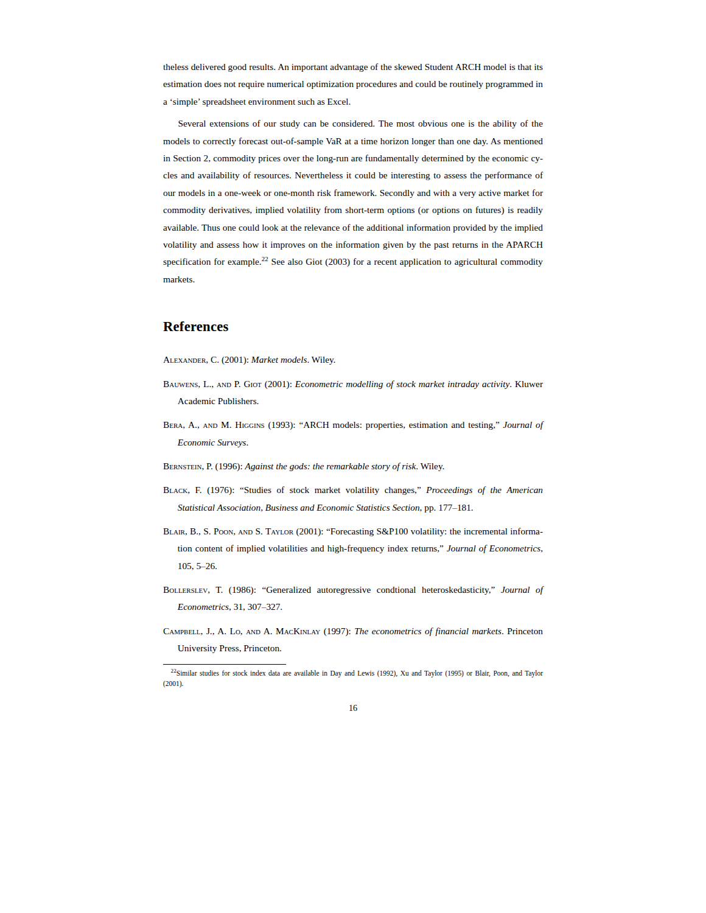theless delivered good results. An important advantage of the skewed Student ARCH model is that its estimation does not require numerical optimization procedures and could be routinely programmed in a ‘simple’ spreadsheet environment such as Excel.
Several extensions of our study can be considered. The most obvious one is the ability of the models to correctly forecast out-of-sample VaR at a time horizon longer than one day. As mentioned in Section 2, commodity prices over the long-run are fundamentally determined by the economic cycles and availability of resources. Nevertheless it could be interesting to assess the performance of our models in a one-week or one-month risk framework. Secondly and with a very active market for commodity derivatives, implied volatility from short-term options (or options on futures) is readily available. Thus one could look at the relevance of the additional information provided by the implied volatility and assess how it improves on the information given by the past returns in the APARCH specification for example.22 See also Giot (2003) for a recent application to agricultural commodity markets.
References
Alexander, C. (2001): Market models. Wiley.
Bauwens, L., and P. Giot (2001): Econometric modelling of stock market intraday activity. Kluwer Academic Publishers.
Bera, A., and M. Higgins (1993): “ARCH models: properties, estimation and testing,” Journal of Economic Surveys.
Bernstein, P. (1996): Against the gods: the remarkable story of risk. Wiley.
Black, F. (1976): “Studies of stock market volatility changes,” Proceedings of the American Statistical Association, Business and Economic Statistics Section, pp. 177–181.
Blair, B., S. Poon, and S. Taylor (2001): “Forecasting S&P100 volatility: the incremental information content of implied volatilities and high-frequency index returns,” Journal of Econometrics, 105, 5–26.
Bollerslev, T. (1986): “Generalized autoregressive condtional heteroskedasticity,” Journal of Econometrics, 31, 307–327.
Campbell, J., A. Lo, and A. MacKinlay (1997): The econometrics of financial markets. Princeton University Press, Princeton.
22Similar studies for stock index data are available in Day and Lewis (1992), Xu and Taylor (1995) or Blair, Poon, and Taylor (2001).
16